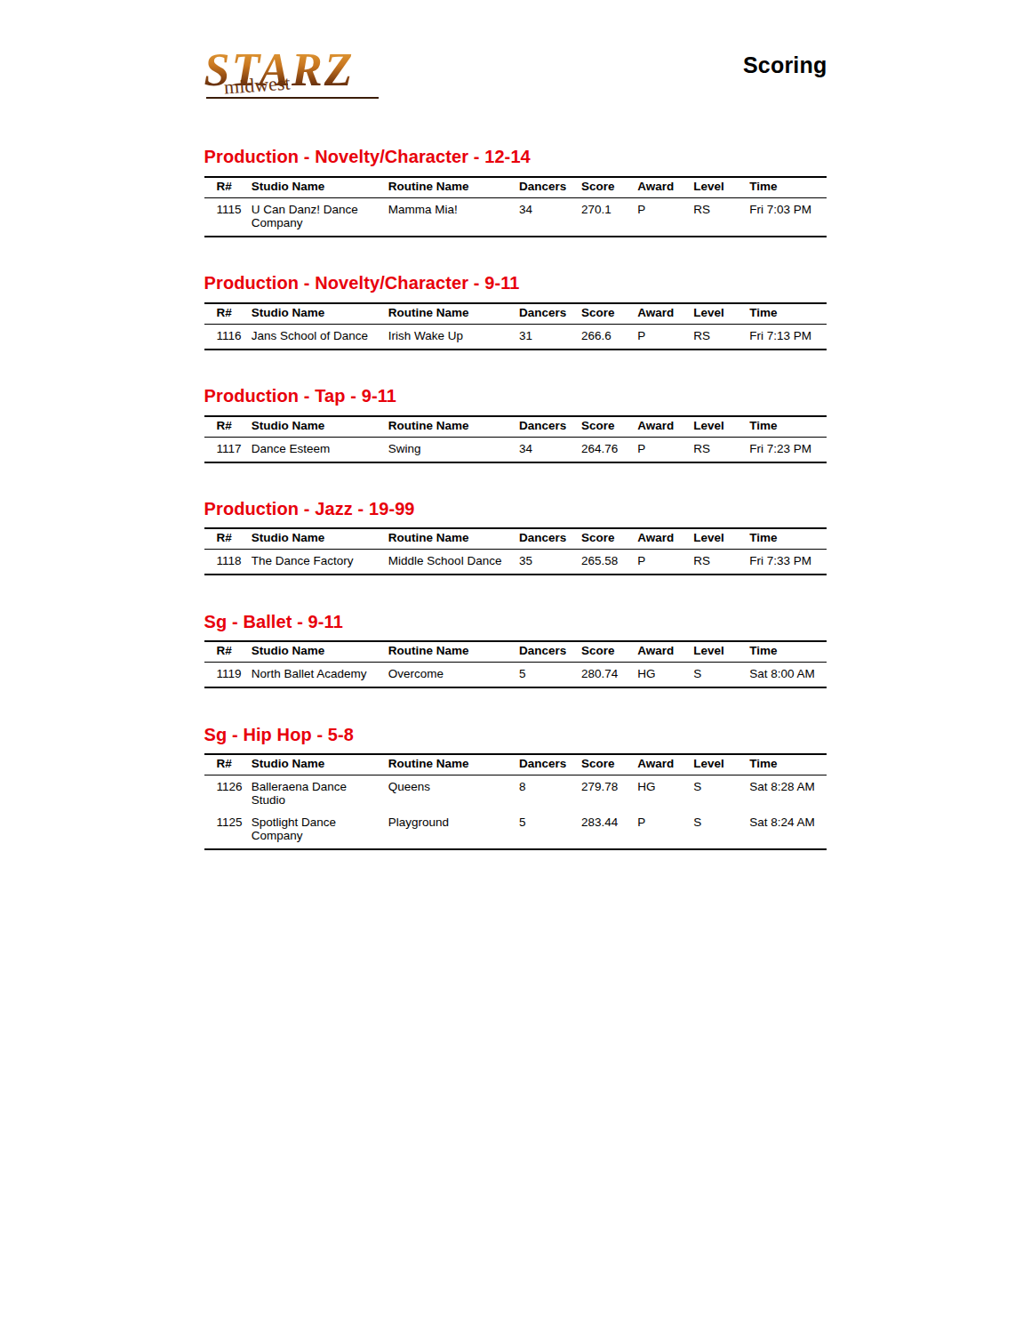STARZ midwest
Scoring
Production - Novelty/Character - 12-14
| R# | Studio Name | Routine Name | Dancers | Score | Award | Level | Time |
| --- | --- | --- | --- | --- | --- | --- | --- |
| 1115 | U Can Danz! Dance Company | Mamma Mia! | 34 | 270.1 | P | RS | Fri 7:03 PM |
Production - Novelty/Character - 9-11
| R# | Studio Name | Routine Name | Dancers | Score | Award | Level | Time |
| --- | --- | --- | --- | --- | --- | --- | --- |
| 1116 | Jans School of Dance | Irish Wake Up | 31 | 266.6 | P | RS | Fri 7:13 PM |
Production - Tap - 9-11
| R# | Studio Name | Routine Name | Dancers | Score | Award | Level | Time |
| --- | --- | --- | --- | --- | --- | --- | --- |
| 1117 | Dance Esteem | Swing | 34 | 264.76 | P | RS | Fri 7:23 PM |
Production - Jazz - 19-99
| R# | Studio Name | Routine Name | Dancers | Score | Award | Level | Time |
| --- | --- | --- | --- | --- | --- | --- | --- |
| 1118 | The Dance Factory | Middle School Dance | 35 | 265.58 | P | RS | Fri 7:33 PM |
Sg - Ballet - 9-11
| R# | Studio Name | Routine Name | Dancers | Score | Award | Level | Time |
| --- | --- | --- | --- | --- | --- | --- | --- |
| 1119 | North Ballet Academy | Overcome | 5 | 280.74 | HG | S | Sat 8:00 AM |
Sg - Hip Hop - 5-8
| R# | Studio Name | Routine Name | Dancers | Score | Award | Level | Time |
| --- | --- | --- | --- | --- | --- | --- | --- |
| 1126 | Balleraena Dance Studio | Queens | 8 | 279.78 | HG | S | Sat 8:28 AM |
| 1125 | Spotlight Dance Company | Playground | 5 | 283.44 | P | S | Sat 8:24 AM |